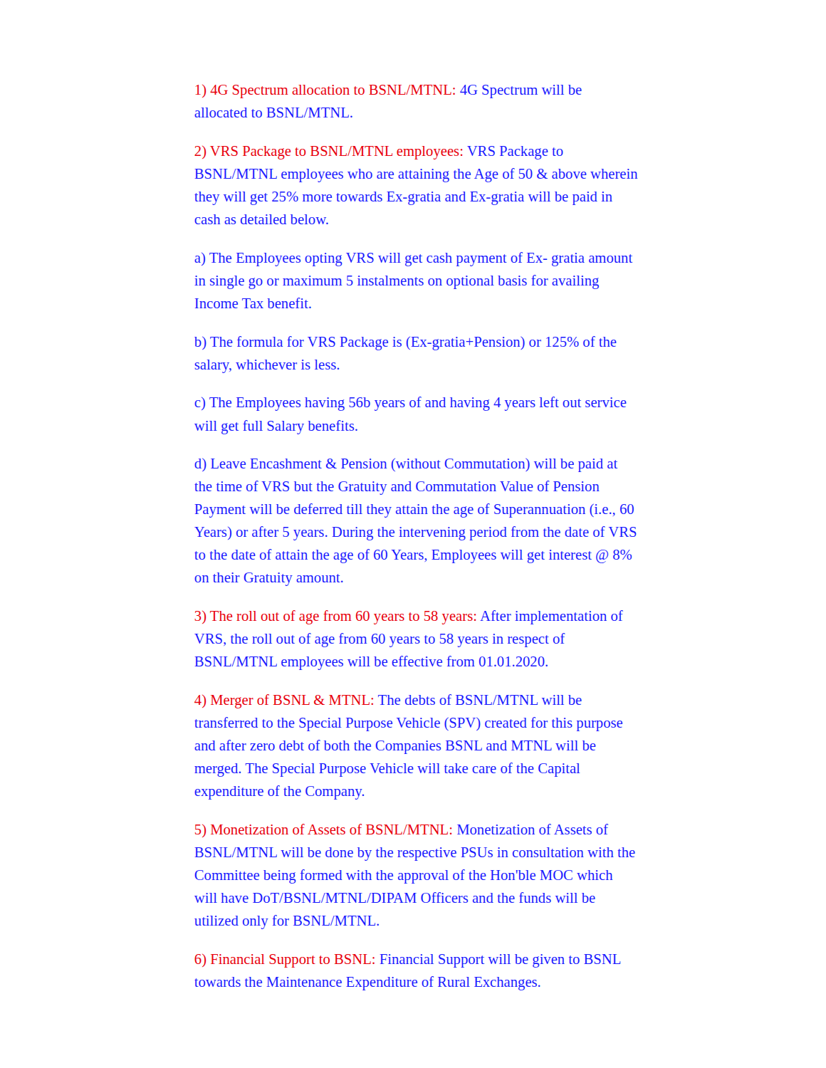1) 4G Spectrum allocation to BSNL/MTNL: 4G Spectrum will be allocated to BSNL/MTNL.
2) VRS Package to BSNL/MTNL employees: VRS Package to BSNL/MTNL employees who are attaining the Age of 50 & above wherein they will get 25% more towards Ex-gratia and Ex-gratia will be paid in cash as detailed below.
a) The Employees opting VRS will get cash payment of Ex- gratia amount in single go or maximum 5 instalments on optional basis for availing Income Tax benefit.
b) The formula for VRS Package is (Ex-gratia+Pension) or 125% of the salary, whichever is less.
c) The Employees having 56b years of and having 4 years left out service will get full Salary benefits.
d) Leave Encashment & Pension (without Commutation) will be paid at the time of VRS but the Gratuity and Commutation Value of Pension Payment will be deferred till they attain the age of Superannuation (i.e., 60 Years) or after 5 years. During the intervening period from the date of VRS to the date of attain the age of 60 Years, Employees will get interest @ 8% on their Gratuity amount.
3) The roll out of age from 60 years to 58 years: After implementation of VRS, the roll out of age from 60 years to 58 years in respect of BSNL/MTNL employees will be effective from 01.01.2020.
4) Merger of BSNL & MTNL: The debts of BSNL/MTNL will be transferred to the Special Purpose Vehicle (SPV) created for this purpose and after zero debt of both the Companies BSNL and MTNL will be merged. The Special Purpose Vehicle will take care of the Capital expenditure of the Company.
5) Monetization of Assets of BSNL/MTNL: Monetization of Assets of BSNL/MTNL will be done by the respective PSUs in consultation with the Committee being formed with the approval of the Hon'ble MOC which will have DoT/BSNL/MTNL/DIPAM Officers and the funds will be utilized only for BSNL/MTNL.
6) Financial Support to BSNL: Financial Support will be given to BSNL towards the Maintenance Expenditure of Rural Exchanges.